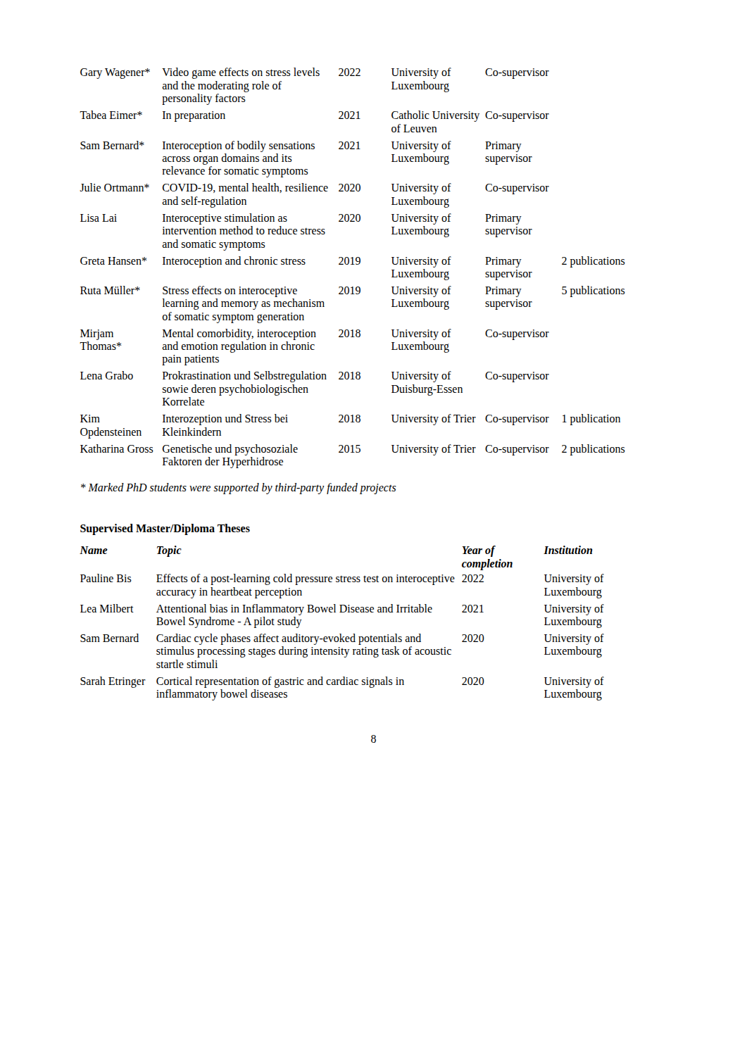| Gary Wagener* | Video game effects on stress levels and the moderating role of personality factors | 2022 | University of Luxembourg | Co-supervisor | |
| Tabea Eimer* | In preparation | 2021 | Catholic University of Leuven | Co-supervisor | |
| Sam Bernard* | Interoception of bodily sensations across organ domains and its relevance for somatic symptoms | 2021 | University of Luxembourg | Primary supervisor | |
| Julie Ortmann* | COVID-19, mental health, resilience and self-regulation | 2020 | University of Luxembourg | Co-supervisor | |
| Lisa Lai | Interoceptive stimulation as intervention method to reduce stress and somatic symptoms | 2020 | University of Luxembourg | Primary supervisor | |
| Greta Hansen* | Interoception and chronic stress | 2019 | University of Luxembourg | Primary supervisor | 2 publications |
| Ruta Müller* | Stress effects on interoceptive learning and memory as mechanism of somatic symptom generation | 2019 | University of Luxembourg | Primary supervisor | 5 publications |
| Mirjam Thomas* | Mental comorbidity, interoception and emotion regulation in chronic pain patients | 2018 | University of Luxembourg | Co-supervisor | |
| Lena Grabo | Prokrastination und Selbstregulation sowie deren psychobiologischen Korrelate | 2018 | University of Duisburg-Essen | Co-supervisor | |
| Kim Opdensteinen | Interozeption und Stress bei Kleinkindern | 2018 | University of Trier | Co-supervisor | 1 publication |
| Katharina Gross | Genetische und psychosoziale Faktoren der Hyperhidrose | 2015 | University of Trier | Co-supervisor | 2 publications |
* Marked PhD students were supported by third-party funded projects
Supervised Master/Diploma Theses
| Name | Topic | Year of completion | Institution |
| --- | --- | --- | --- |
| Pauline Bis | Effects of a post-learning cold pressure stress test on interoceptive accuracy in heartbeat perception | 2022 | University of Luxembourg |
| Lea Milbert | Attentional bias in Inflammatory Bowel Disease and Irritable Bowel Syndrome - A pilot study | 2021 | University of Luxembourg |
| Sam Bernard | Cardiac cycle phases affect auditory-evoked potentials and stimulus processing stages during intensity rating task of acoustic startle stimuli | 2020 | University of Luxembourg |
| Sarah Etringer | Cortical representation of gastric and cardiac signals in inflammatory bowel diseases | 2020 | University of Luxembourg |
8